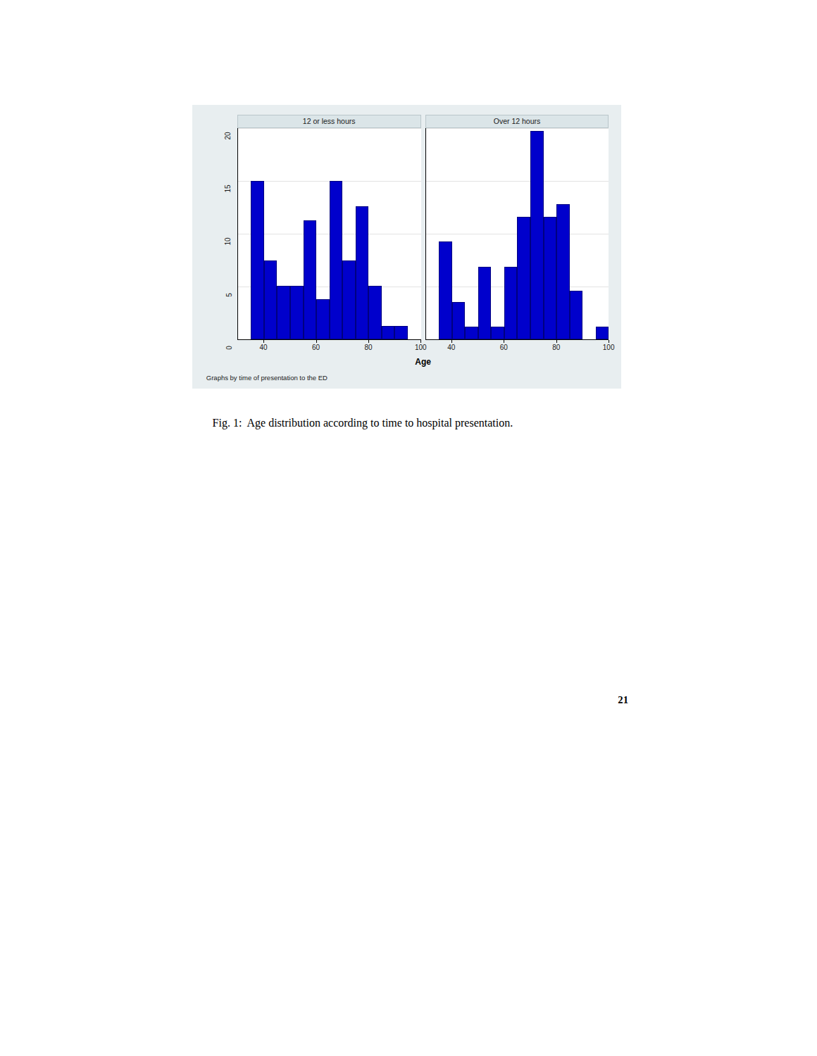12 or less hours
Over 12 hours
20
15
10
5
0
40
60
80
100
40
60
80
100
Age
Graphs by time of presentation to the ED
Fig. 1: Age distribution according to time to hospital presentation.
21